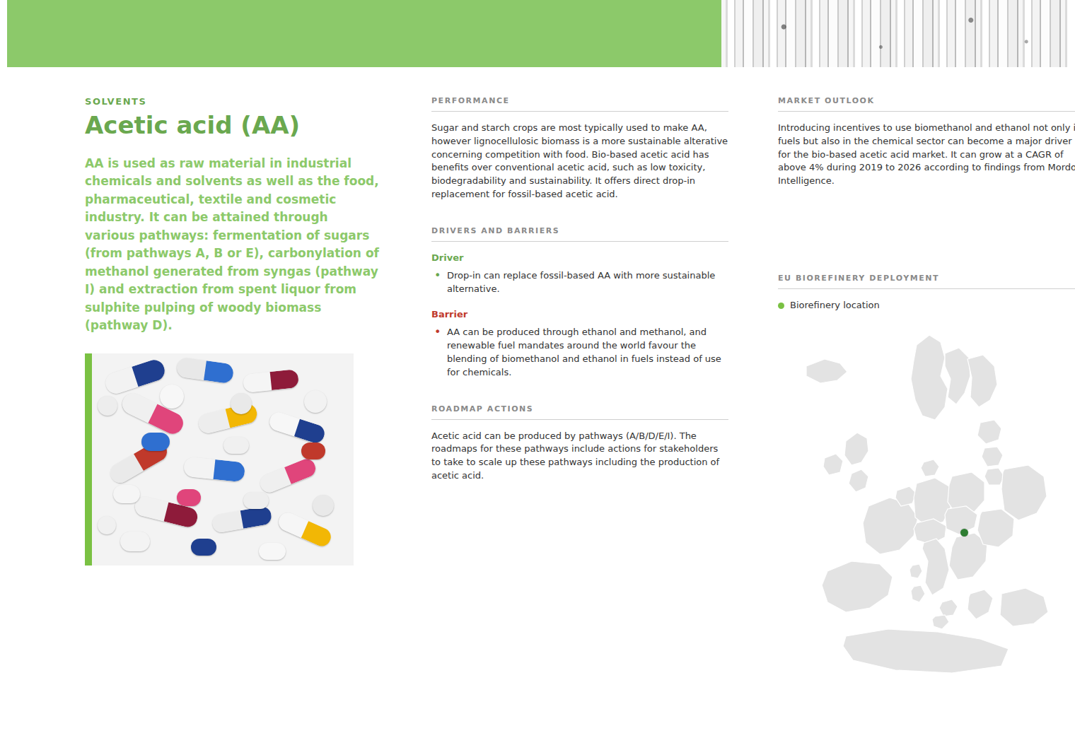Solvents
Acetic acid (AA)
AA is used as raw material in industrial chemicals and solvents as well as the food, pharmaceutical, textile and cosmetic industry. It can be attained through various pathways: fermentation of sugars (from pathways A, B or E), carbonylation of methanol generated from syngas (pathway I) and extraction from spent liquor from sulphite pulping of woody biomass (pathway D).
Performance
Sugar and starch crops are most typically used to make AA, however lignocellulosic biomass is a more sustainable alterative concerning competition with food. Bio-based acetic acid has benefits over conventional acetic acid, such as low toxicity, biodegradability and sustainability. It offers direct drop-in replacement for fossil-based acetic acid.
Drivers and barriers
Driver
Drop-in can replace fossil-based AA with more sustainable alternative.
Barrier
AA can be produced through ethanol and methanol, and renewable fuel mandates around the world favour the blending of biomethanol and ethanol in fuels instead of use for chemicals.
Roadmap actions
Acetic acid can be produced by pathways (A/B/D/E/I). The roadmaps for these pathways include actions for stakeholders to take to scale up these pathways including the production of acetic acid.
Market outlook
Introducing incentives to use biomethanol and ethanol not only in fuels but also in the chemical sector can become a major driver for the bio-based acetic acid market. It can grow at a CAGR of above 4% during 2019 to 2026 according to findings from Mordor Intelligence.
EU biorefinery deployment
Biorefinery location